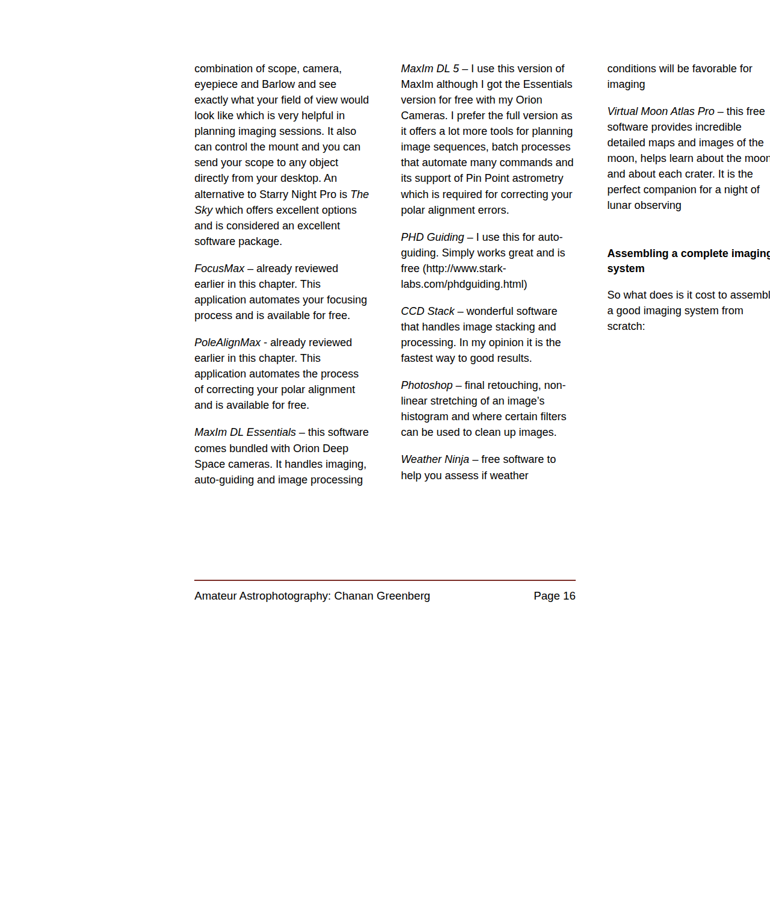combination of scope, camera, eyepiece and Barlow and see exactly what your field of view would look like which is very helpful in planning imaging sessions. It also can control the mount and you can send your scope to any object directly from your desktop. An alternative to Starry Night Pro is The Sky which offers excellent options and is considered an excellent software package.
FocusMax – already reviewed earlier in this chapter. This application automates your focusing process and is available for free.
PoleAlignMax - already reviewed earlier in this chapter. This application automates the process of correcting your polar alignment and is available for free.
MaxIm DL Essentials – this software comes bundled with Orion Deep Space cameras. It handles imaging, auto-guiding and image processing
MaxIm DL 5 – I use this version of MaxIm although I got the Essentials version for free with my Orion Cameras. I prefer the full version as it offers a lot more tools for planning image sequences, batch processes that automate many commands and its support of Pin Point astrometry which is required for correcting your polar alignment errors.
PHD Guiding – I use this for auto-guiding. Simply works great and is free (http://www.stark-labs.com/phdguiding.html)
CCD Stack – wonderful software that handles image stacking and processing. In my opinion it is the fastest way to good results.
Photoshop – final retouching, non-linear stretching of an image’s histogram and where certain filters can be used to clean up images.
Weather Ninja – free software to help you assess if weather conditions will be favorable for imaging
Virtual Moon Atlas Pro – this free software provides incredible detailed maps and images of the moon, helps learn about the moon and about each crater. It is the perfect companion for a night of lunar observing
Assembling a complete imaging system
So what does is it cost to assemble a good imaging system from scratch:
Amateur Astrophotography: Chanan Greenberg
Page 16